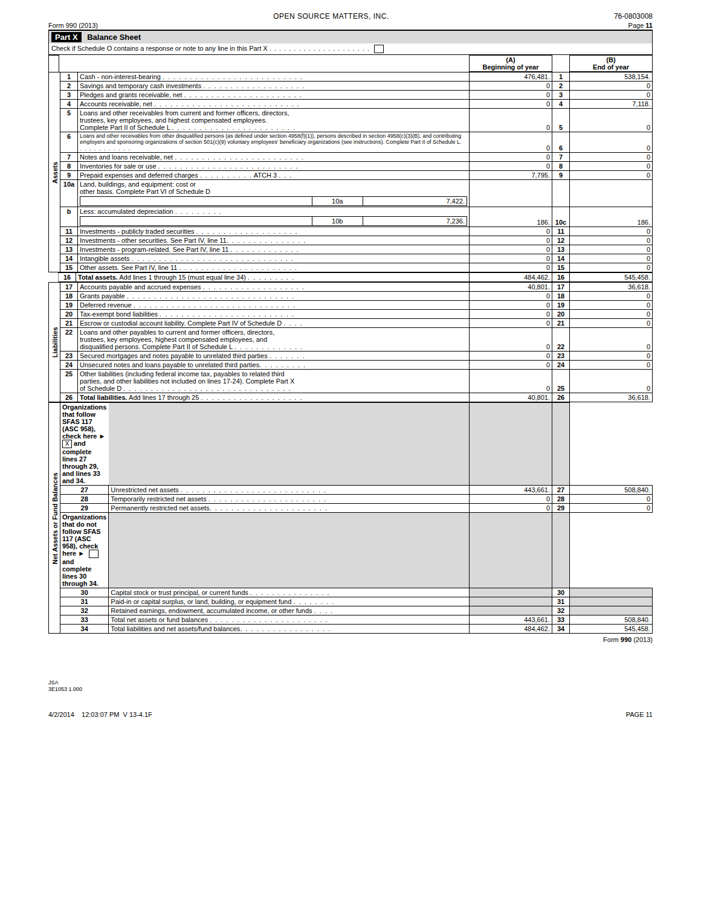OPEN SOURCE MATTERS, INC.
76-0803008
Form 990 (2013)
Page 11
Part X Balance Sheet
Check if Schedule O contains a response or note to any line in this Part X . . . . . . . . . . . . . . . . . . . . .
| | | (A) Beginning of year | | (B) End of year |
| Assets | 1 | Cash - non-interest-bearing . . . . . . . . . . . . . . . . . . . . . . . . . . | 476,481. | 1 | 538,154. |
| 2 | Savings and temporary cash investments . . . . . . . . . . . . . . . . . . . | 0 | 2 | 0 |
| 3 | Pledges and grants receivable, net . . . . . . . . . . . . . . . . . . . . . . | 0 | 3 | 0 |
| 4 | Accounts receivable, net . . . . . . . . . . . . . . . . . . . . . . . . . . . | 0 | 4 | 7,118. |
| 5 | Loans and other receivables from current and former officers, directors, trustees, key employees, and highest compensated employees. Complete Part II of Schedule L . . . . . . . . . . . . . . . . . . . . . . . | 0 | 5 | 0 |
| 6 | Loans and other receivables from other disqualified persons (as defined under section 4958(f)(1)), persons described in section 4958(c)(3)(B), and contributing employers and sponsoring organizations of section 501(c)(9) voluntary employees' beneficiary organizations (see instructions). Complete Part II of Schedule L . . . . . . . . . . . . | 0 | 6 | 0 |
| 7 | Notes and loans receivable, net . . . . . . . . . . . . . . . . . . . . . . . . | 0 | 7 | 0 |
| 8 | Inventories for sale or use . . . . . . . . . . . . . . . . . . . . . . . . . . | 0 | 8 | 0 |
| 9 | Prepaid expenses and deferred charges . . . . . . . . . . ATCH 3 . . . | 7,795. | 9 | 0 |
| 10a | Land, buildings, and equipment: cost or other basis. Complete Part VI of Schedule D / / 10a / 7,422. / | | | |
| b | Less: accumulated depreciation . . . . . . . . . / / 10b / 7,236. / | 186. | 10c | 186. |
| 11 | Investments - publicly traded securities . . . . . . . . . . . . . . . . . . . | 0 | 11 | 0 |
| 12 | Investments - other securities. See Part IV, line 11 . . . . . . . . . . . . . . . | 0 | 12 | 0 |
| 13 | Investments - program-related. See Part IV, line 11 . . . . . . . . . . . . . | 0 | 13 | 0 |
| 14 | Intangible assets . . . . . . . . . . . . . . . . . . . . . . . . . . . . . . | 0 | 14 | 0 |
| 15 | Other assets. See Part IV, line 11 . . . . . . . . . . . . . . . . . . . . . . | 0 | 15 | 0 |
| | 16 | Total assets. Add lines 1 through 15 (must equal line 34) . . . . . . . . . | 484,462. | 16 | 545,458. |
| Liabilities | 17 | Accounts payable and accrued expenses . . . . . . . . . . . . . . . . . . . | 40,801. | 17 | 36,618. |
| 18 | Grants payable . . . . . . . . . . . . . . . . . . . . . . . . . . . . . . . | 0 | 18 | 0 |
| 19 | Deferred revenue . . . . . . . . . . . . . . . . . . . . . . . . . . . . . . | 0 | 19 | 0 |
| 20 | Tax-exempt bond liabilities . . . . . . . . . . . . . . . . . . . . . . . . . | 0 | 20 | 0 |
| 21 | Escrow or custodial account liability. Complete Part IV of Schedule D . . . . | 0 | 21 | 0 |
| 22 | Loans and other payables to current and former officers, directors, trustees, key employees, highest compensated employees, and disqualified persons. Complete Part II of Schedule L . . . . . . . . . . . . . | 0 | 22 | 0 |
| 23 | Secured mortgages and notes payable to unrelated third parties . . . . . . . | 0 | 23 | 0 |
| 24 | Unsecured notes and loans payable to unrelated third parties . . . . . . . . . | 0 | 24 | 0 |
| 25 | Other liabilities (including federal income tax, payables to related third parties, and other liabilities not included on lines 17-24). Complete Part X of Schedule D . . . . . . . . . . . . . . . . . . . . . . . . . . . . . . . | 0 | 25 | 0 |
| 26 | Total liabilities. Add lines 17 through 25 . . . . . . . . . . . . . . . . . . . | 40,801. | 26 | 36,618. |
| Net Assets or Fund Balances | Organizations that follow SFAS 117 (ASC 958), check here ► X and complete lines 27 through 29, and lines 33 and 34. | | | |
| 27 | Unrestricted net assets . . . . . . . . . . . . . . . . . . . . . . . . . . . | 443,661. | 27 | 508,840. |
| 28 | Temporarily restricted net assets . . . . . . . . . . . . . . . . . . . . . . | 0 | 28 | 0 |
| 29 | Permanently restricted net assets . . . . . . . . . . . . . . . . . . . . . . | 0 | 29 | 0 |
| Organizations that do not follow SFAS 117 (ASC 958), check here ► and complete lines 30 through 34. | | | |
| 30 | Capital stock or trust principal, or current funds . . . . . . . . . . . . . . . | | 30 | |
| 31 | Paid-in or capital surplus, or land, building, or equipment fund . . . . . . . . | | 31 | |
| 32 | Retained earnings, endowment, accumulated income, or other funds . . . . | | 32 | |
| 33 | Total net assets or fund balances . . . . . . . . . . . . . . . . . . . . . . | 443,661. | 33 | 508,840. |
| 34 | Total liabilities and net assets/fund balances . . . . . . . . . . . . . . . . . | 484,462. | 34 | 545,458. |
Form 990 (2013)
JSA
3E1053 1.000
4/2/2014 12:03:07 PM V 13-4.1F
PAGE 11